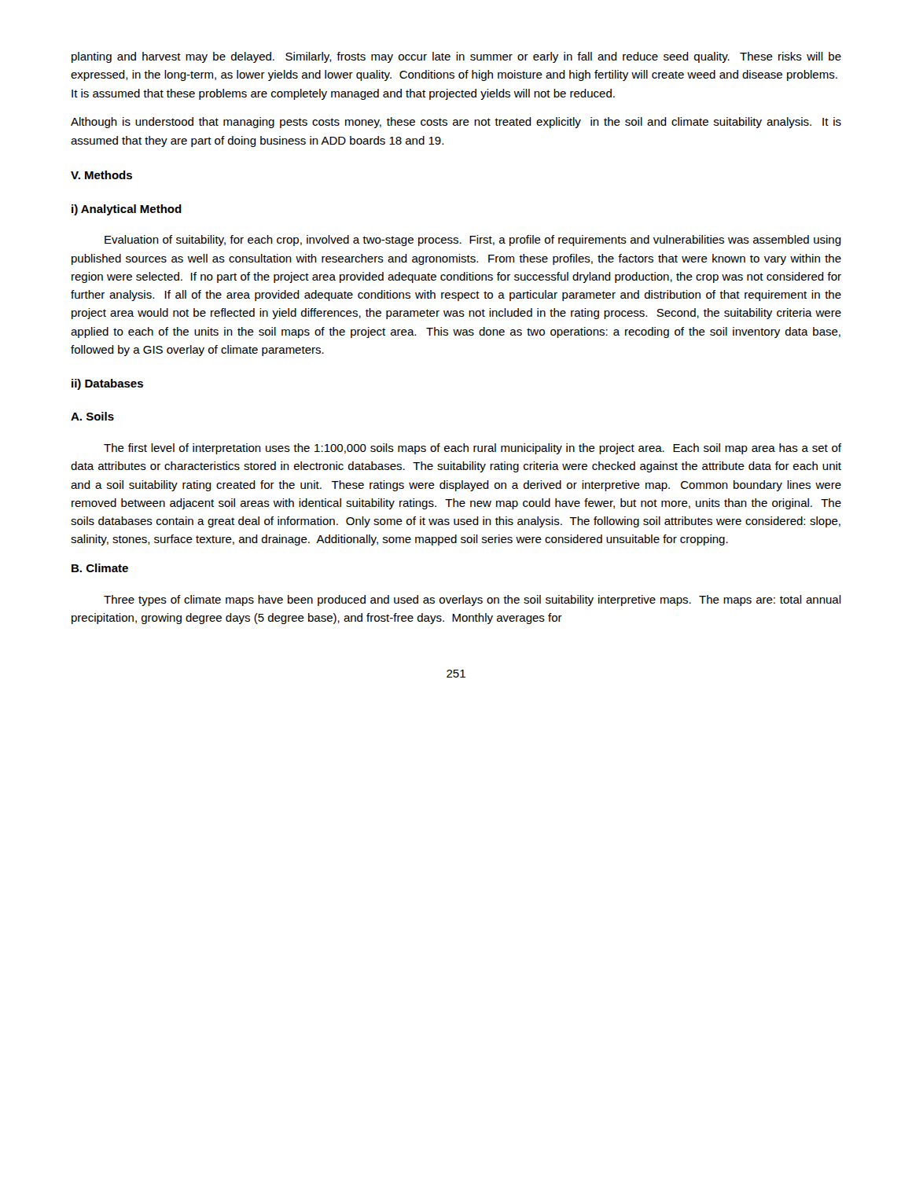planting and harvest may be delayed. Similarly, frosts may occur late in summer or early in fall and reduce seed quality. These risks will be expressed, in the long-term, as lower yields and lower quality. Conditions of high moisture and high fertility will create weed and disease problems. It is assumed that these problems are completely managed and that projected yields will not be reduced.
Although is understood that managing pests costs money, these costs are not treated explicitly in the soil and climate suitability analysis. It is assumed that they are part of doing business in ADD boards 18 and 19.
V. Methods
i) Analytical Method
Evaluation of suitability, for each crop, involved a two-stage process. First, a profile of requirements and vulnerabilities was assembled using published sources as well as consultation with researchers and agronomists. From these profiles, the factors that were known to vary within the region were selected. If no part of the project area provided adequate conditions for successful dryland production, the crop was not considered for further analysis. If all of the area provided adequate conditions with respect to a particular parameter and distribution of that requirement in the project area would not be reflected in yield differences, the parameter was not included in the rating process. Second, the suitability criteria were applied to each of the units in the soil maps of the project area. This was done as two operations: a recoding of the soil inventory data base, followed by a GIS overlay of climate parameters.
ii) Databases
A. Soils
The first level of interpretation uses the 1:100,000 soils maps of each rural municipality in the project area. Each soil map area has a set of data attributes or characteristics stored in electronic databases. The suitability rating criteria were checked against the attribute data for each unit and a soil suitability rating created for the unit. These ratings were displayed on a derived or interpretive map. Common boundary lines were removed between adjacent soil areas with identical suitability ratings. The new map could have fewer, but not more, units than the original. The soils databases contain a great deal of information. Only some of it was used in this analysis. The following soil attributes were considered: slope, salinity, stones, surface texture, and drainage. Additionally, some mapped soil series were considered unsuitable for cropping.
B. Climate
Three types of climate maps have been produced and used as overlays on the soil suitability interpretive maps. The maps are: total annual precipitation, growing degree days (5 degree base), and frost-free days. Monthly averages for
251